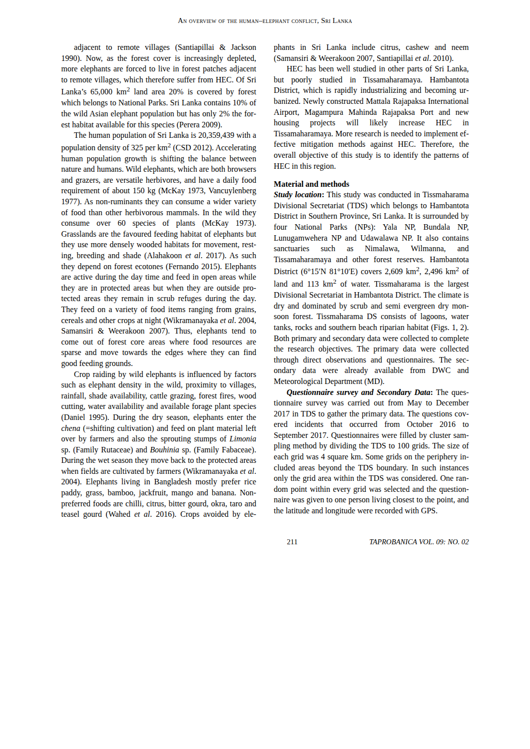An overview of the human–elephant conflict, Sri Lanka
adjacent to remote villages (Santiapillai & Jackson 1990). Now, as the forest cover is increasingly depleted, more elephants are forced to live in forest patches adjacent to remote villages, which therefore suffer from HEC. Of Sri Lanka’s 65,000 km2 land area 20% is covered by forest which belongs to National Parks. Sri Lanka contains 10% of the wild Asian elephant population but has only 2% the forest habitat available for this species (Perera 2009).
The human population of Sri Lanka is 20,359,439 with a population density of 325 per km2 (CSD 2012). Accelerating human population growth is shifting the balance between nature and humans. Wild elephants, which are both browsers and grazers, are versatile herbivores, and have a daily food requirement of about 150 kg (McKay 1973, Vancuylenberg 1977). As non-ruminants they can consume a wider variety of food than other herbivorous mammals. In the wild they consume over 60 species of plants (McKay 1973). Grasslands are the favoured feeding habitat of elephants but they use more densely wooded habitats for movement, resting, breeding and shade (Alahakoon et al. 2017). As such they depend on forest ecotones (Fernando 2015). Elephants are active during the day time and feed in open areas while they are in protected areas but when they are outside protected areas they remain in scrub refuges during the day. They feed on a variety of food items ranging from grains, cereals and other crops at night (Wikramanayaka et al. 2004, Samansiri & Weerakoon 2007). Thus, elephants tend to come out of forest core areas where food resources are sparse and move towards the edges where they can find good feeding grounds.
Crop raiding by wild elephants is influenced by factors such as elephant density in the wild, proximity to villages, rainfall, shade availability, cattle grazing, forest fires, wood cutting, water availability and available forage plant species (Daniel 1995). During the dry season, elephants enter the chena (=shifting cultivation) and feed on plant material left over by farmers and also the sprouting stumps of Limonia sp. (Family Rutaceae) and Bouhinia sp. (Family Fabaceae). During the wet season they move back to the protected areas when fields are cultivated by farmers (Wikramanayaka et al. 2004). Elephants living in Bangladesh mostly prefer rice paddy, grass, bamboo, jackfruit, mango and banana. Non-preferred foods are chilli, citrus, bitter gourd, okra, taro and teasel gourd (Wahed et al. 2016). Crops avoided by elephants in Sri Lanka include citrus, cashew and neem (Samansiri & Weerakoon 2007, Santiapillai et al. 2010).
HEC has been well studied in other parts of Sri Lanka, but poorly studied in Tissamaharamaya. Hambantota District, which is rapidly industrializing and becoming urbanized. Newly constructed Mattala Rajapaksa International Airport, Magampura Mahinda Rajapaksa Port and new housing projects will likely increase HEC in Tissamaharamaya. More research is needed to implement effective mitigation methods against HEC. Therefore, the overall objective of this study is to identify the patterns of HEC in this region.
Material and methods
Study location: This study was conducted in Tissmaharama Divisional Secretariat (TDS) which belongs to Hambantota District in Southern Province, Sri Lanka. It is surrounded by four National Parks (NPs): Yala NP, Bundala NP, Lunugamwehera NP and Udawalawa NP. It also contains sanctuaries such as Nimalawa, Wilmanna, and Tissamaharamaya and other forest reserves. Hambantota District (6°15′N 81°10′E) covers 2,609 km2, 2,496 km2 of land and 113 km2 of water. Tissmaharama is the largest Divisional Secretariat in Hambantota District. The climate is dry and dominated by scrub and semi evergreen dry monsoon forest. Tissmaharama DS consists of lagoons, water tanks, rocks and southern beach riparian habitat (Figs. 1, 2). Both primary and secondary data were collected to complete the research objectives. The primary data were collected through direct observations and questionnaires. The secondary data were already available from DWC and Meteorological Department (MD).
Questionnaire survey and Secondary Data: The questionnaire survey was carried out from May to December 2017 in TDS to gather the primary data. The questions covered incidents that occurred from October 2016 to September 2017. Questionnaires were filled by cluster sampling method by dividing the TDS to 100 grids. The size of each grid was 4 square km. Some grids on the periphery included areas beyond the TDS boundary. In such instances only the grid area within the TDS was considered. One random point within every grid was selected and the questionnaire was given to one person living closest to the point, and the latitude and longitude were recorded with GPS.
211 TAPROBANICA VOL. 09: NO. 02